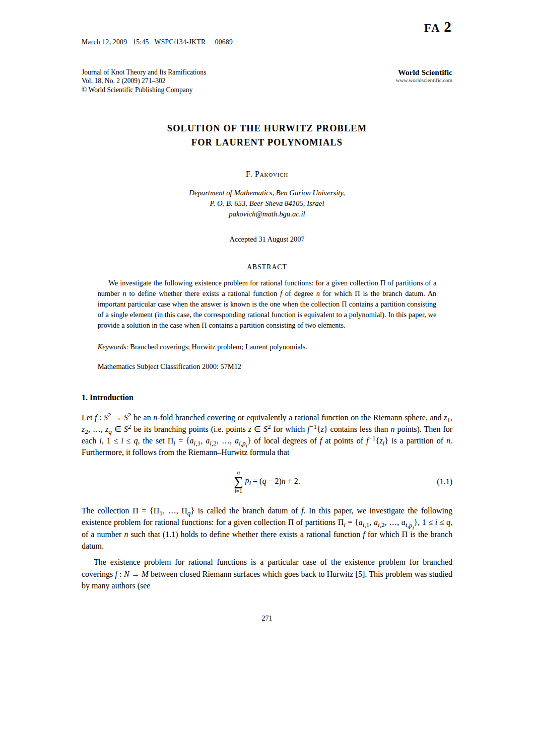FA 2
March 12, 2009 15:45 WSPC/134-JKTR 00689
Journal of Knot Theory and Its Ramifications
Vol. 18, No. 2 (2009) 271–302
© World Scientific Publishing Company
World Scientific
www.worldscientific.com
Solution of the Hurwitz Problem
for Laurent Polynomials
F. Pakovich
Department of Mathematics, Ben Gurion University,
P. O. B. 653, Beer Sheva 84105, Israel
pakovich@math.bgu.ac.il
Accepted 31 August 2007
ABSTRACT
We investigate the following existence problem for rational functions: for a given collection Π of partitions of a number n to define whether there exists a rational function f of degree n for which Π is the branch datum. An important particular case when the answer is known is the one when the collection Π contains a partition consisting of a single element (in this case, the corresponding rational function is equivalent to a polynomial). In this paper, we provide a solution in the case when Π contains a partition consisting of two elements.
Keywords: Branched coverings; Hurwitz problem; Laurent polynomials.
Mathematics Subject Classification 2000: 57M12
1. Introduction
Let f : S2 → S2 be an n-fold branched covering or equivalently a rational function on the Riemann sphere, and z1, z2, …, zq ∈ S2 be its branching points (i.e. points z ∈ S2 for which f−1{z} contains less than n points). Then for each i, 1 ≤ i ≤ q, the set Πi = {ai,1, ai,2, …, ai,pi} of local degrees of f at points of f−1{zi} is a partition of n. Furthermore, it follows from the Riemann–Hurwitz formula that
q ∑ i=1 pi = (q − 2)n + 2. (1.1)
The collection Π = {Π1, …, Πq} is called the branch datum of f. In this paper, we investigate the following existence problem for rational functions: for a given collection Π of partitions Πi = {ai,1, ai,2, …, ai,pi}, 1 ≤ i ≤ q, of a number n such that (1.1) holds to define whether there exists a rational function f for which Π is the branch datum.
The existence problem for rational functions is a particular case of the existence problem for branched coverings f : N → M between closed Riemann surfaces which goes back to Hurwitz [5]. This problem was studied by many authors (see
271